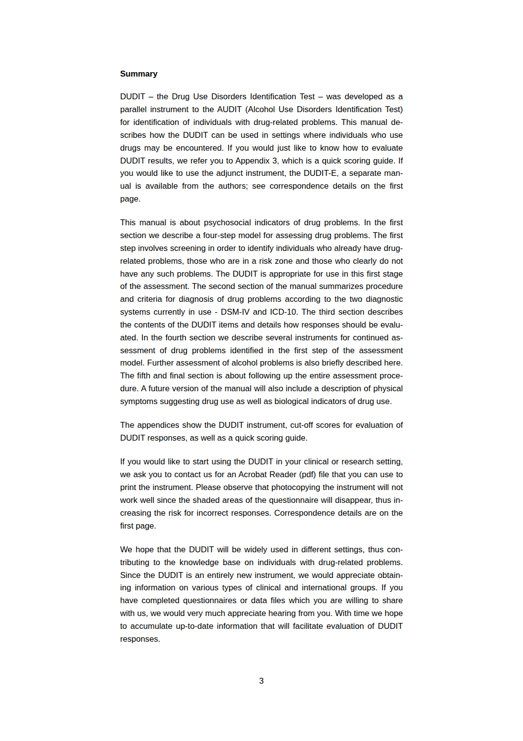Summary
DUDIT – the Drug Use Disorders Identification Test – was developed as a parallel instrument to the AUDIT (Alcohol Use Disorders Identification Test) for identification of individuals with drug-related problems. This manual describes how the DUDIT can be used in settings where individuals who use drugs may be encountered. If you would just like to know how to evaluate DUDIT results, we refer you to Appendix 3, which is a quick scoring guide. If you would like to use the adjunct instrument, the DUDIT-E, a separate manual is available from the authors; see correspondence details on the first page.
This manual is about psychosocial indicators of drug problems. In the first section we describe a four-step model for assessing drug problems. The first step involves screening in order to identify individuals who already have drug-related problems, those who are in a risk zone and those who clearly do not have any such problems. The DUDIT is appropriate for use in this first stage of the assessment. The second section of the manual summarizes procedure and criteria for diagnosis of drug problems according to the two diagnostic systems currently in use - DSM-IV and ICD-10. The third section describes the contents of the DUDIT items and details how responses should be evaluated. In the fourth section we describe several instruments for continued assessment of drug problems identified in the first step of the assessment model. Further assessment of alcohol problems is also briefly described here. The fifth and final section is about following up the entire assessment procedure. A future version of the manual will also include a description of physical symptoms suggesting drug use as well as biological indicators of drug use.
The appendices show the DUDIT instrument, cut-off scores for evaluation of DUDIT responses, as well as a quick scoring guide.
If you would like to start using the DUDIT in your clinical or research setting, we ask you to contact us for an Acrobat Reader (pdf) file that you can use to print the instrument. Please observe that photocopying the instrument will not work well since the shaded areas of the questionnaire will disappear, thus increasing the risk for incorrect responses. Correspondence details are on the first page.
We hope that the DUDIT will be widely used in different settings, thus contributing to the knowledge base on individuals with drug-related problems. Since the DUDIT is an entirely new instrument, we would appreciate obtaining information on various types of clinical and international groups. If you have completed questionnaires or data files which you are willing to share with us, we would very much appreciate hearing from you. With time we hope to accumulate up-to-date information that will facilitate evaluation of DUDIT responses.
3